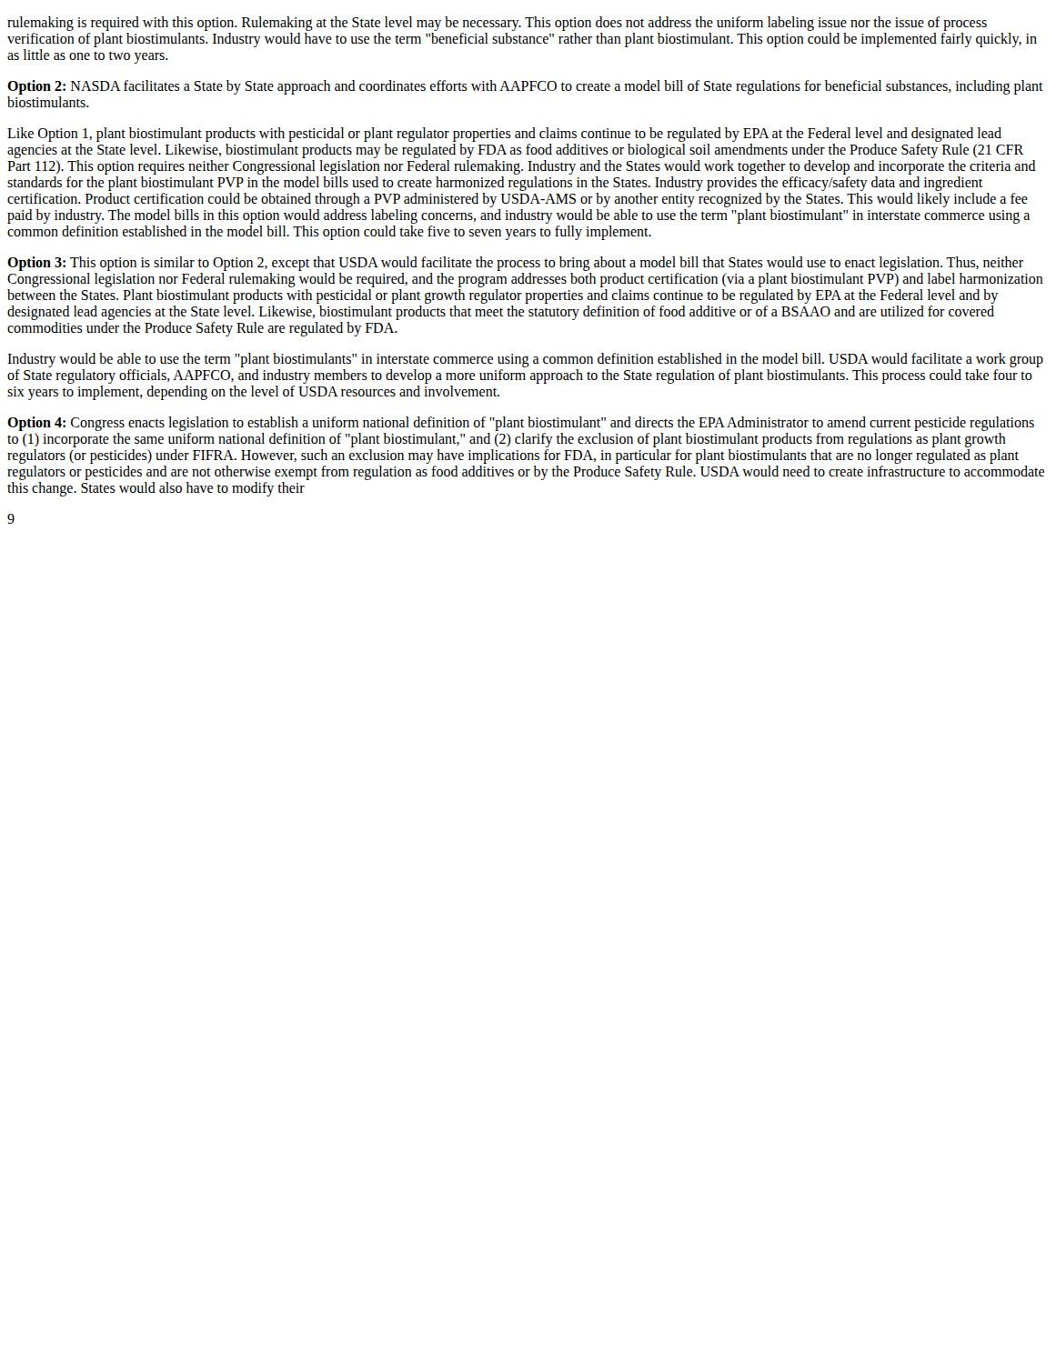rulemaking is required with this option. Rulemaking at the State level may be necessary. This option does not address the uniform labeling issue nor the issue of process verification of plant biostimulants. Industry would have to use the term "beneficial substance" rather than plant biostimulant. This option could be implemented fairly quickly, in as little as one to two years.
Option 2: NASDA facilitates a State by State approach and coordinates efforts with AAPFCO to create a model bill of State regulations for beneficial substances, including plant biostimulants.
Like Option 1, plant biostimulant products with pesticidal or plant regulator properties and claims continue to be regulated by EPA at the Federal level and designated lead agencies at the State level. Likewise, biostimulant products may be regulated by FDA as food additives or biological soil amendments under the Produce Safety Rule (21 CFR Part 112). This option requires neither Congressional legislation nor Federal rulemaking. Industry and the States would work together to develop and incorporate the criteria and standards for the plant biostimulant PVP in the model bills used to create harmonized regulations in the States. Industry provides the efficacy/safety data and ingredient certification. Product certification could be obtained through a PVP administered by USDA-AMS or by another entity recognized by the States. This would likely include a fee paid by industry. The model bills in this option would address labeling concerns, and industry would be able to use the term "plant biostimulant" in interstate commerce using a common definition established in the model bill. This option could take five to seven years to fully implement.
Option 3: This option is similar to Option 2, except that USDA would facilitate the process to bring about a model bill that States would use to enact legislation. Thus, neither Congressional legislation nor Federal rulemaking would be required, and the program addresses both product certification (via a plant biostimulant PVP) and label harmonization between the States. Plant biostimulant products with pesticidal or plant growth regulator properties and claims continue to be regulated by EPA at the Federal level and by designated lead agencies at the State level. Likewise, biostimulant products that meet the statutory definition of food additive or of a BSAAO and are utilized for covered commodities under the Produce Safety Rule are regulated by FDA.
Industry would be able to use the term "plant biostimulants" in interstate commerce using a common definition established in the model bill. USDA would facilitate a work group of State regulatory officials, AAPFCO, and industry members to develop a more uniform approach to the State regulation of plant biostimulants. This process could take four to six years to implement, depending on the level of USDA resources and involvement.
Option 4: Congress enacts legislation to establish a uniform national definition of "plant biostimulant" and directs the EPA Administrator to amend current pesticide regulations to (1) incorporate the same uniform national definition of "plant biostimulant," and (2) clarify the exclusion of plant biostimulant products from regulations as plant growth regulators (or pesticides) under FIFRA. However, such an exclusion may have implications for FDA, in particular for plant biostimulants that are no longer regulated as plant regulators or pesticides and are not otherwise exempt from regulation as food additives or by the Produce Safety Rule. USDA would need to create infrastructure to accommodate this change. States would also have to modify their
9